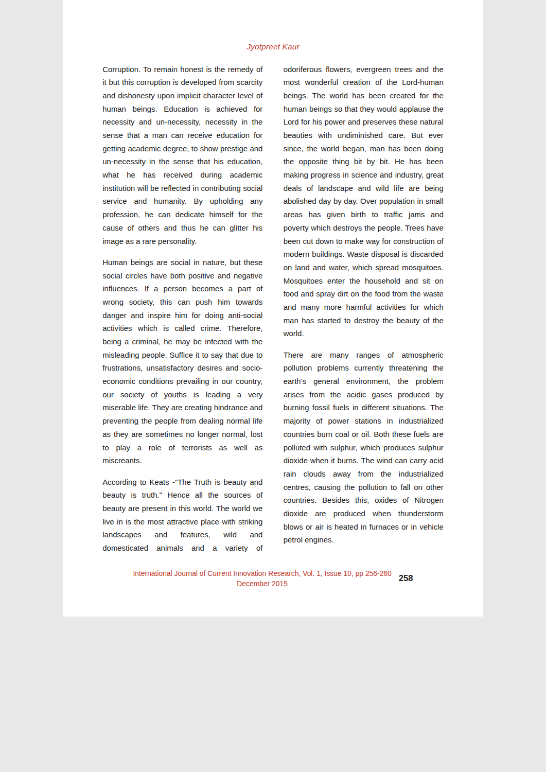Jyotpreet Kaur
Corruption. To remain honest is the remedy of it but this corruption is developed from scarcity and dishonesty upon implicit character level of human beings. Education is achieved for necessity and un-necessity, necessity in the sense that a man can receive education for getting academic degree, to show prestige and un-necessity in the sense that his education, what he has received during academic institution will be reflected in contributing social service and humanity. By upholding any profession, he can dedicate himself for the cause of others and thus he can glitter his image as a rare personality.
Human beings are social in nature, but these social circles have both positive and negative influences. If a person becomes a part of wrong society, this can push him towards danger and inspire him for doing anti-social activities which is called crime. Therefore, being a criminal, he may be infected with the misleading people. Suffice it to say that due to frustrations, unsatisfactory desires and socio-economic conditions prevailing in our country, our society of youths is leading a very miserable life. They are creating hindrance and preventing the people from dealing normal life as they are sometimes no longer normal, lost to play a role of terrorists as well as miscreants.
According to Keats -"The Truth is beauty and beauty is truth." Hence all the sources of beauty are present in this world. The world we live in is the most attractive place with striking landscapes and features, wild and domesticated animals and a variety of odoriferous flowers, evergreen trees and the most wonderful creation of the Lord-human beings. The world has been created for the human beings so that they would applause the Lord for his power and preserves these natural beauties with undiminished care. But ever since, the world began, man has been doing the opposite thing bit by bit. He has been making progress in science and industry, great deals of landscape and wild life are being abolished day by day. Over population in small areas has given birth to traffic jams and poverty which destroys the people. Trees have been cut down to make way for construction of modern buildings. Waste disposal is discarded on land and water, which spread mosquitoes. Mosquitoes enter the household and sit on food and spray dirt on the food from the waste and many more harmful activities for which man has started to destroy the beauty of the world.
There are many ranges of atmospheric pollution problems currently threatening the earth's general environment, the problem arises from the acidic gases produced by burning fossil fuels in different situations. The majority of power stations in industrialized countries burn coal or oil. Both these fuels are polluted with sulphur, which produces sulphur dioxide when it burns. The wind can carry acid rain clouds away from the industrialized centres, causing the pollution to fall on other countries. Besides this, oxides of Nitrogen dioxide are produced when thunderstorm blows or air is heated in furnaces or in vehicle petrol engines.
International Journal of Current Innovation Research, Vol. 1, Issue 10, pp 256-260
December 2015
258